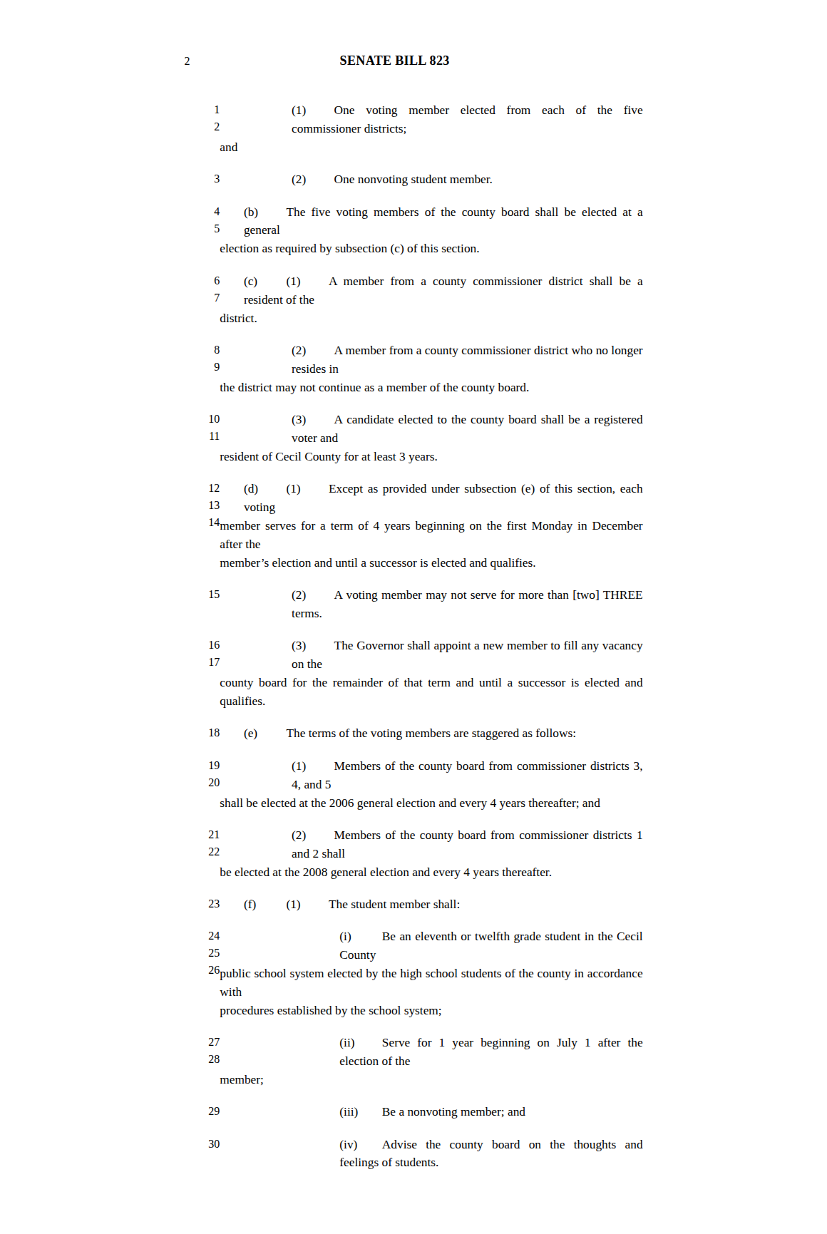2
SENATE BILL 823
| 1 2 | (1) One voting member elected from each of the five commissioner districts; and |
| 3 | (2) One nonvoting student member. |
| 4 5 | (b) The five voting members of the county board shall be elected at a general election as required by subsection (c) of this section. |
| 6 7 | (c) (1) A member from a county commissioner district shall be a resident of the district. |
| 8 9 | (2) A member from a county commissioner district who no longer resides in the district may not continue as a member of the county board. |
| 10 11 | (3) A candidate elected to the county board shall be a registered voter and resident of Cecil County for at least 3 years. |
| 12 13 14 | (d) (1) Except as provided under subsection (e) of this section, each voting member serves for a term of 4 years beginning on the first Monday in December after the member’s election and until a successor is elected and qualifies. |
| 15 | (2) A voting member may not serve for more than [two] THREE terms. |
| 16 17 | (3) The Governor shall appoint a new member to fill any vacancy on the county board for the remainder of that term and until a successor is elected and qualifies. |
| 18 | (e) The terms of the voting members are staggered as follows: |
| 19 20 | (1) Members of the county board from commissioner districts 3, 4, and 5 shall be elected at the 2006 general election and every 4 years thereafter; and |
| 21 22 | (2) Members of the county board from commissioner districts 1 and 2 shall be elected at the 2008 general election and every 4 years thereafter. |
| 23 | (f) (1) The student member shall: |
| 24 25 26 | (i) Be an eleventh or twelfth grade student in the Cecil County public school system elected by the high school students of the county in accordance with procedures established by the school system; |
| 27 28 | (ii) Serve for 1 year beginning on July 1 after the election of the member; |
| 29 | (iii) Be a nonvoting member; and |
| 30 | (iv) Advise the county board on the thoughts and feelings of students. |